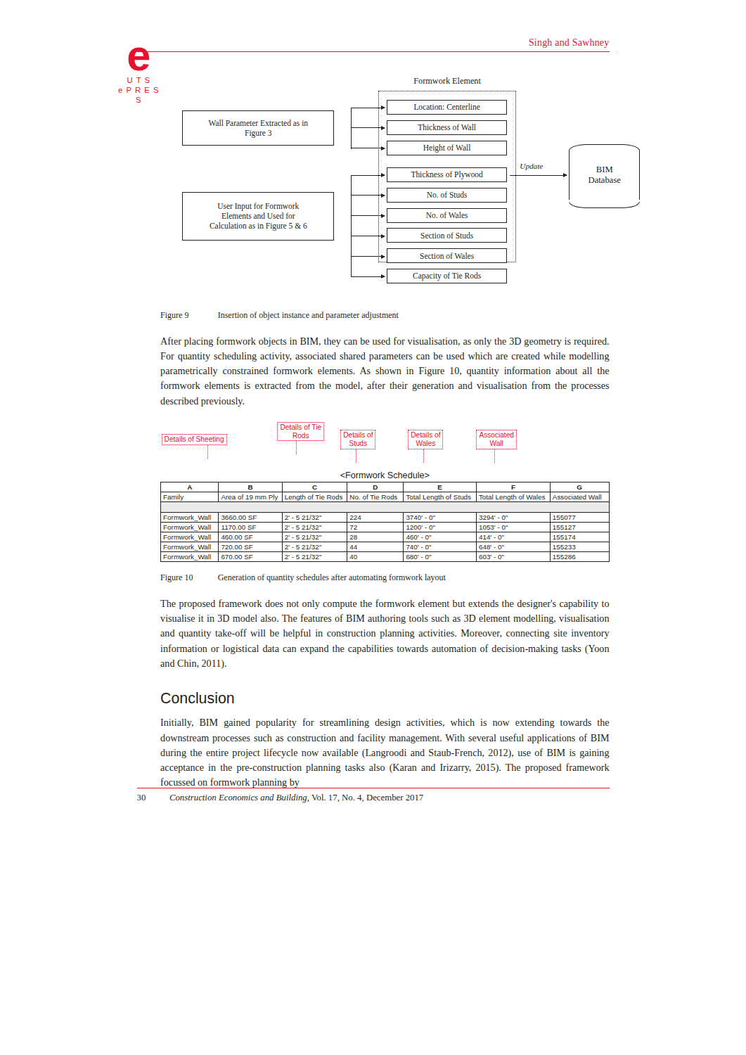e U T S e P R E S S
Singh and Sawhney
Formwork Element
Wall Parameter Extracted as in
Figure 3
User Input for Formwork
Elements and Used for
Calculation as in Figure 5 & 6
Location: Centerline
Thickness of Wall
Height of Wall
Thickness of Plywood
No. of Studs
No. of Wales
Section of Studs
Section of Wales
Capacity of Tie Rods
Update
BIM
Database
Figure 9 Insertion of object instance and parameter adjustment
After placing formwork objects in BIM, they can be used for visualisation, as only the 3D geometry is required. For quantity scheduling activity, associated shared parameters can be used which are created while modelling parametrically constrained formwork elements. As shown in Figure 10, quantity information about all the formwork elements is extracted from the model, after their generation and visualisation from the processes described previously.
Details of Sheeting
Details of Tie
Rods
Details of
Studs
Details of
Wales
Associated
Wall
<Formwork Schedule>
| A | B | C | D | E | F | G |
| Family | Area of 19 mm Ply | Length of Tie Rods | No. of Tie Rods | Total Length of Studs | Total Length of Wales | Associated Wall |
| Formwork_Wall | 3660.00 SF | 2' - 5 21/32" | 224 | 3740' - 0" | 3294' - 0" | 155077 |
| Formwork_Wall | 1170.00 SF | 2' - 5 21/32" | 72 | 1200' - 0" | 1053' - 0" | 155127 |
| Formwork_Wall | 460.00 SF | 2' - 5 21/32" | 28 | 460' - 0" | 414' - 0" | 155174 |
| Formwork_Wall | 720.00 SF | 2' - 5 21/32" | 44 | 740' - 0" | 648' - 0" | 155233 |
| Formwork_Wall | 670.00 SF | 2' - 5 21/32" | 40 | 680' - 0" | 603' - 0" | 155286 |
Figure 10 Generation of quantity schedules after automating formwork layout
The proposed framework does not only compute the formwork element but extends the designer's capability to visualise it in 3D model also. The features of BIM authoring tools such as 3D element modelling, visualisation and quantity take-off will be helpful in construction planning activities. Moreover, connecting site inventory information or logistical data can expand the capabilities towards automation of decision-making tasks (Yoon and Chin, 2011).
Conclusion
Initially, BIM gained popularity for streamlining design activities, which is now extending towards the downstream processes such as construction and facility management. With several useful applications of BIM during the entire project lifecycle now available (Langroodi and Staub-French, 2012), use of BIM is gaining acceptance in the pre-construction planning tasks also (Karan and Irizarry, 2015). The proposed framework focussed on formwork planning by
30 Construction Economics and Building, Vol. 17, No. 4, December 2017